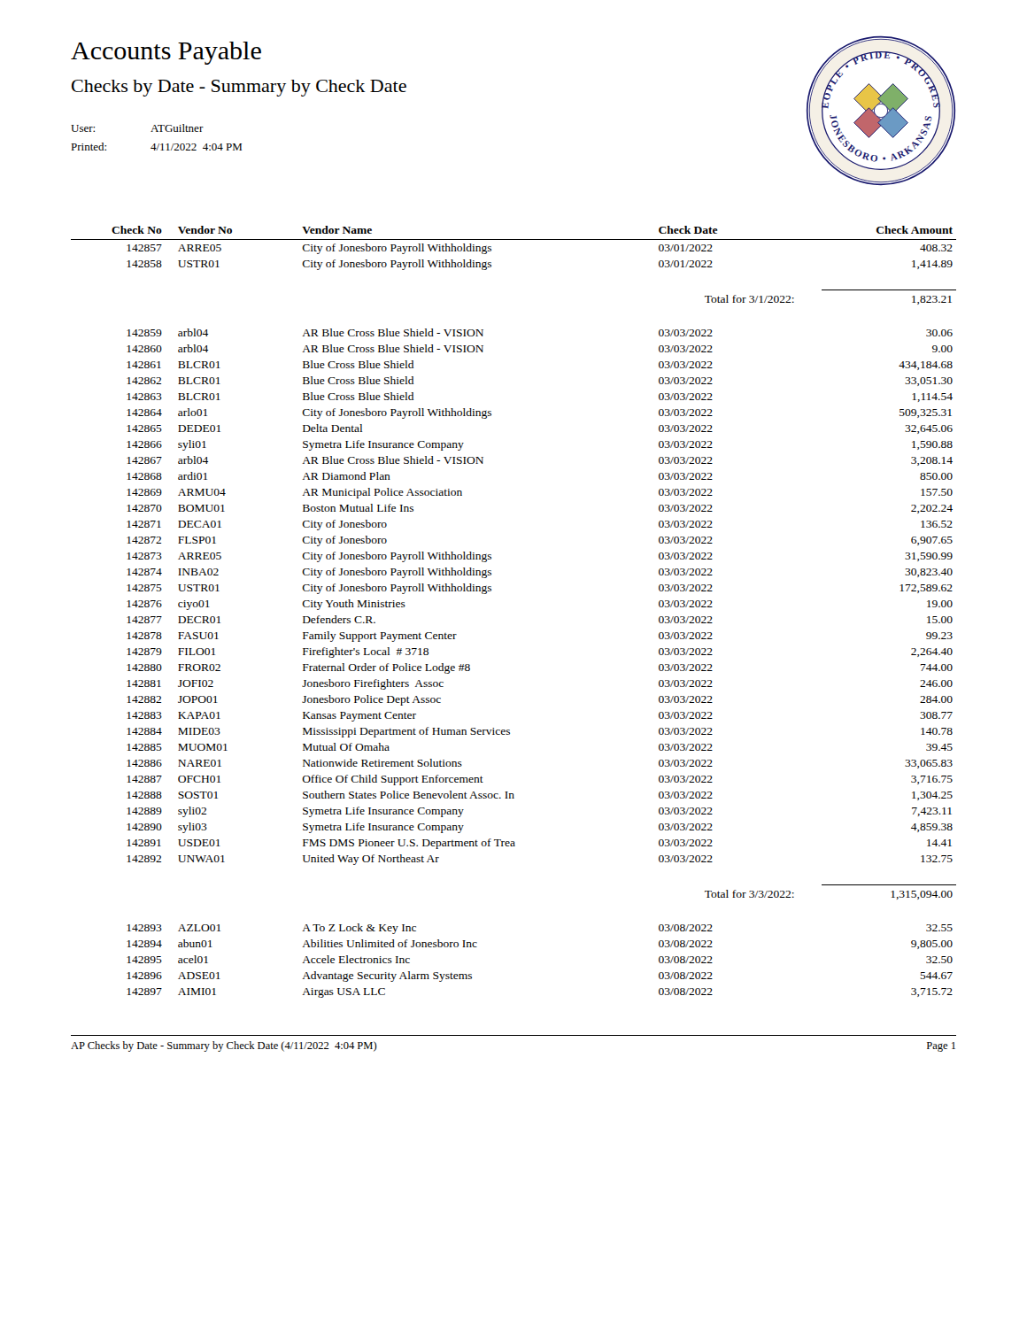Accounts Payable
Checks by Date - Summary by Check Date
User:
ATGuiltner
Printed:
4/11/2022 4:04 PM
PEOPLE • PRIDE • PROGRESS JONESBORO • ARKANSAS
| Check No | Vendor No | Vendor Name | Check Date | Check Amount |
| --- | --- | --- | --- | --- |
| 142857 | ARRE05 | City of Jonesboro Payroll Withholdings | 03/01/2022 | 408.32 |
| 142858 | USTR01 | City of Jonesboro Payroll Withholdings | 03/01/2022 | 1,414.89 |
| | Total for 3/1/2022: | 1,823.21 |
| 142859 | arbl04 | AR Blue Cross Blue Shield - VISION | 03/03/2022 | 30.06 |
| 142860 | arbl04 | AR Blue Cross Blue Shield - VISION | 03/03/2022 | 9.00 |
| 142861 | BLCR01 | Blue Cross Blue Shield | 03/03/2022 | 434,184.68 |
| 142862 | BLCR01 | Blue Cross Blue Shield | 03/03/2022 | 33,051.30 |
| 142863 | BLCR01 | Blue Cross Blue Shield | 03/03/2022 | 1,114.54 |
| 142864 | arlo01 | City of Jonesboro Payroll Withholdings | 03/03/2022 | 509,325.31 |
| 142865 | DEDE01 | Delta Dental | 03/03/2022 | 32,645.06 |
| 142866 | syli01 | Symetra Life Insurance Company | 03/03/2022 | 1,590.88 |
| 142867 | arbl04 | AR Blue Cross Blue Shield - VISION | 03/03/2022 | 3,208.14 |
| 142868 | ardi01 | AR Diamond Plan | 03/03/2022 | 850.00 |
| 142869 | ARMU04 | AR Municipal Police Association | 03/03/2022 | 157.50 |
| 142870 | BOMU01 | Boston Mutual Life Ins | 03/03/2022 | 2,202.24 |
| 142871 | DECA01 | City of Jonesboro | 03/03/2022 | 136.52 |
| 142872 | FLSP01 | City of Jonesboro | 03/03/2022 | 6,907.65 |
| 142873 | ARRE05 | City of Jonesboro Payroll Withholdings | 03/03/2022 | 31,590.99 |
| 142874 | INBA02 | City of Jonesboro Payroll Withholdings | 03/03/2022 | 30,823.40 |
| 142875 | USTR01 | City of Jonesboro Payroll Withholdings | 03/03/2022 | 172,589.62 |
| 142876 | ciyo01 | City Youth Ministries | 03/03/2022 | 19.00 |
| 142877 | DECR01 | Defenders C.R. | 03/03/2022 | 15.00 |
| 142878 | FASU01 | Family Support Payment Center | 03/03/2022 | 99.23 |
| 142879 | FILO01 | Firefighter's Local # 3718 | 03/03/2022 | 2,264.40 |
| 142880 | FROR02 | Fraternal Order of Police Lodge #8 | 03/03/2022 | 744.00 |
| 142881 | JOFI02 | Jonesboro Firefighters Assoc | 03/03/2022 | 246.00 |
| 142882 | JOPO01 | Jonesboro Police Dept Assoc | 03/03/2022 | 284.00 |
| 142883 | KAPA01 | Kansas Payment Center | 03/03/2022 | 308.77 |
| 142884 | MIDE03 | Mississippi Department of Human Services | 03/03/2022 | 140.78 |
| 142885 | MUOM01 | Mutual Of Omaha | 03/03/2022 | 39.45 |
| 142886 | NARE01 | Nationwide Retirement Solutions | 03/03/2022 | 33,065.83 |
| 142887 | OFCH01 | Office Of Child Support Enforcement | 03/03/2022 | 3,716.75 |
| 142888 | SOST01 | Southern States Police Benevolent Assoc. In | 03/03/2022 | 1,304.25 |
| 142889 | syli02 | Symetra Life Insurance Company | 03/03/2022 | 7,423.11 |
| 142890 | syli03 | Symetra Life Insurance Company | 03/03/2022 | 4,859.38 |
| 142891 | USDE01 | FMS DMS Pioneer U.S. Department of Trea | 03/03/2022 | 14.41 |
| 142892 | UNWA01 | United Way Of Northeast Ar | 03/03/2022 | 132.75 |
| | Total for 3/3/2022: | 1,315,094.00 |
| 142893 | AZLO01 | A To Z Lock & Key Inc | 03/08/2022 | 32.55 |
| 142894 | abun01 | Abilities Unlimited of Jonesboro Inc | 03/08/2022 | 9,805.00 |
| 142895 | acel01 | Accele Electronics Inc | 03/08/2022 | 32.50 |
| 142896 | ADSE01 | Advantage Security Alarm Systems | 03/08/2022 | 544.67 |
| 142897 | AIMI01 | Airgas USA LLC | 03/08/2022 | 3,715.72 |
AP Checks by Date - Summary by Check Date (4/11/2022 4:04 PM)
Page 1